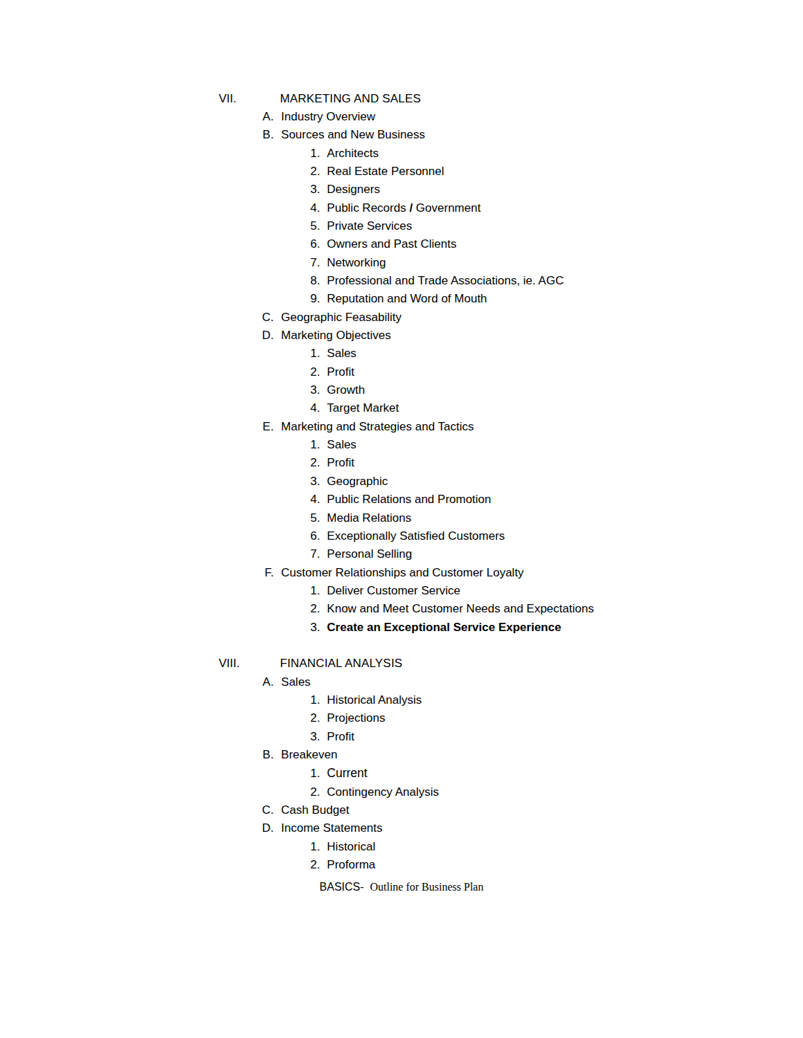VII. MARKETING AND SALES
Industry Overview
Sources and New Business
Architects
Real Estate Personnel
Designers
Public Records / Government
Private Services
Owners and Past Clients
Networking
Professional and Trade Associations, ie. AGC
Reputation and Word of Mouth
Geographic Feasability
Marketing Objectives
Sales
Profit
Growth
Target Market
Marketing and Strategies and Tactics
Sales
Profit
Geographic
Public Relations and Promotion
Media Relations
Exceptionally Satisfied Customers
Personal Selling
Customer Relationships and Customer Loyalty
Deliver Customer Service
Know and Meet Customer Needs and Expectations
Create an Exceptional Service Experience
VIII. FINANCIAL ANALYSIS
Sales
Historical Analysis
Projections
Profit
Breakeven
Current
Contingency Analysis
Cash Budget
Income Statements
Historical
Proforma
BASICS- Outline for Business Plan